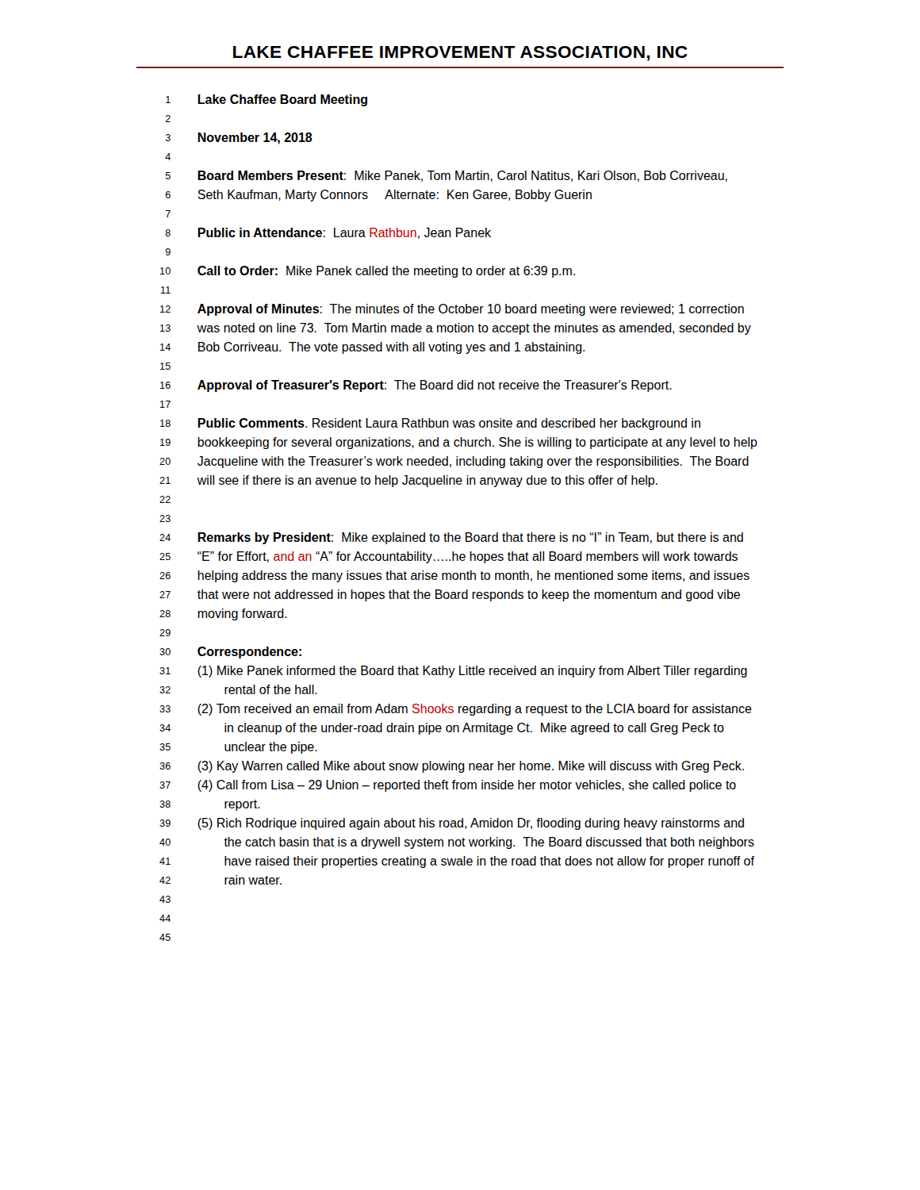LAKE CHAFFEE IMPROVEMENT ASSOCIATION, INC
1 Lake Chaffee Board Meeting
2
3 November 14, 2018
4
5 Board Members Present: Mike Panek, Tom Martin, Carol Natitus, Kari Olson, Bob Corriveau,
6 Seth Kaufman, Marty Connors Alternate: Ken Garee, Bobby Guerin
7
8 Public in Attendance: Laura Rathbun, Jean Panek
9
10 Call to Order: Mike Panek called the meeting to order at 6:39 p.m.
11
12 Approval of Minutes: The minutes of the October 10 board meeting were reviewed; 1 correction
13 was noted on line 73. Tom Martin made a motion to accept the minutes as amended, seconded by
14 Bob Corriveau. The vote passed with all voting yes and 1 abstaining.
15
16 Approval of Treasurer's Report: The Board did not receive the Treasurer's Report.
17
18 Public Comments. Resident Laura Rathbun was onsite and described her background in
19 bookkeeping for several organizations, and a church. She is willing to participate at any level to help
20 Jacqueline with the Treasurer’s work needed, including taking over the responsibilities. The Board
21 will see if there is an avenue to help Jacqueline in anyway due to this offer of help.
22
23
24 Remarks by President: Mike explained to the Board that there is no “I” in Team, but there is and
25“E” for Effort, and an “A” for Accountability…..he hopes that all Board members will work towards
26 helping address the many issues that arise month to month, he mentioned some items, and issues
27 that were not addressed in hopes that the Board responds to keep the momentum and good vibe
28 moving forward.
29
30 Correspondence:
31(1) Mike Panek informed the Board that Kathy Little received an inquiry from Albert Tiller regarding
32 rental of the hall.
33(2) Tom received an email from Adam Shooks regarding a request to the LCIA board for assistance
34 in cleanup of the under-road drain pipe on Armitage Ct. Mike agreed to call Greg Peck to
35 unclear the pipe.
36(3) Kay Warren called Mike about snow plowing near her home. Mike will discuss with Greg Peck.
37(4) Call from Lisa – 29 Union – reported theft from inside her motor vehicles, she called police to
38 report.
39(5) Rich Rodrique inquired again about his road, Amidon Dr, flooding during heavy rainstorms and
40 the catch basin that is a drywell system not working. The Board discussed that both neighbors
41 have raised their properties creating a swale in the road that does not allow for proper runoff of
42 rain water.
43
44
45